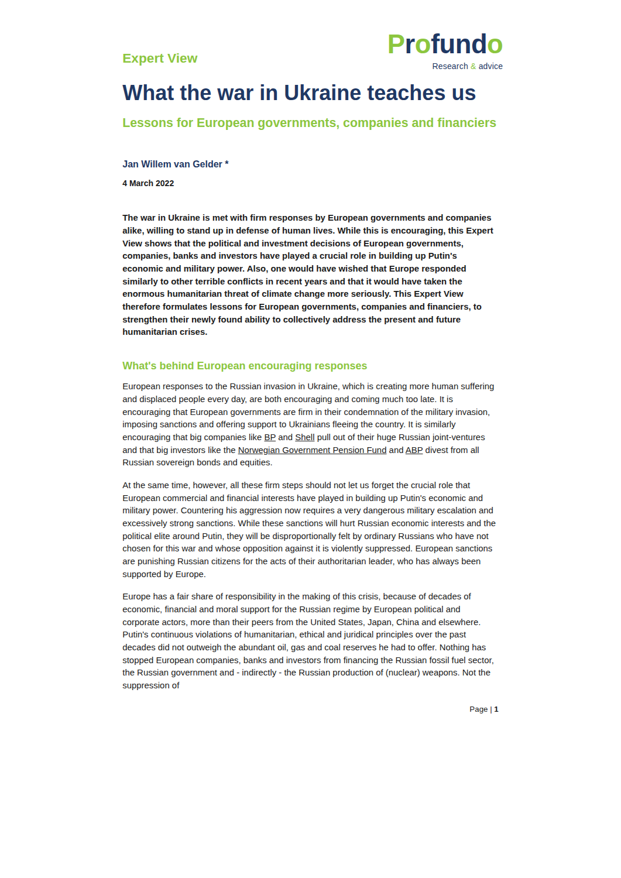Profundo
Research & advice
Expert View
What the war in Ukraine teaches us
Lessons for European governments, companies and financiers
Jan Willem van Gelder *
4 March 2022
The war in Ukraine is met with firm responses by European governments and companies alike, willing to stand up in defense of human lives. While this is encouraging, this Expert View shows that the political and investment decisions of European governments, companies, banks and investors have played a crucial role in building up Putin's economic and military power. Also, one would have wished that Europe responded similarly to other terrible conflicts in recent years and that it would have taken the enormous humanitarian threat of climate change more seriously. This Expert View therefore formulates lessons for European governments, companies and financiers, to strengthen their newly found ability to collectively address the present and future humanitarian crises.
What's behind European encouraging responses
European responses to the Russian invasion in Ukraine, which is creating more human suffering and displaced people every day, are both encouraging and coming much too late. It is encouraging that European governments are firm in their condemnation of the military invasion, imposing sanctions and offering support to Ukrainians fleeing the country. It is similarly encouraging that big companies like BP and Shell pull out of their huge Russian joint-ventures and that big investors like the Norwegian Government Pension Fund and ABP divest from all Russian sovereign bonds and equities.
At the same time, however, all these firm steps should not let us forget the crucial role that European commercial and financial interests have played in building up Putin's economic and military power. Countering his aggression now requires a very dangerous military escalation and excessively strong sanctions. While these sanctions will hurt Russian economic interests and the political elite around Putin, they will be disproportionally felt by ordinary Russians who have not chosen for this war and whose opposition against it is violently suppressed. European sanctions are punishing Russian citizens for the acts of their authoritarian leader, who has always been supported by Europe.
Europe has a fair share of responsibility in the making of this crisis, because of decades of economic, financial and moral support for the Russian regime by European political and corporate actors, more than their peers from the United States, Japan, China and elsewhere. Putin's continuous violations of humanitarian, ethical and juridical principles over the past decades did not outweigh the abundant oil, gas and coal reserves he had to offer. Nothing has stopped European companies, banks and investors from financing the Russian fossil fuel sector, the Russian government and - indirectly - the Russian production of (nuclear) weapons. Not the suppression of
Page | 1